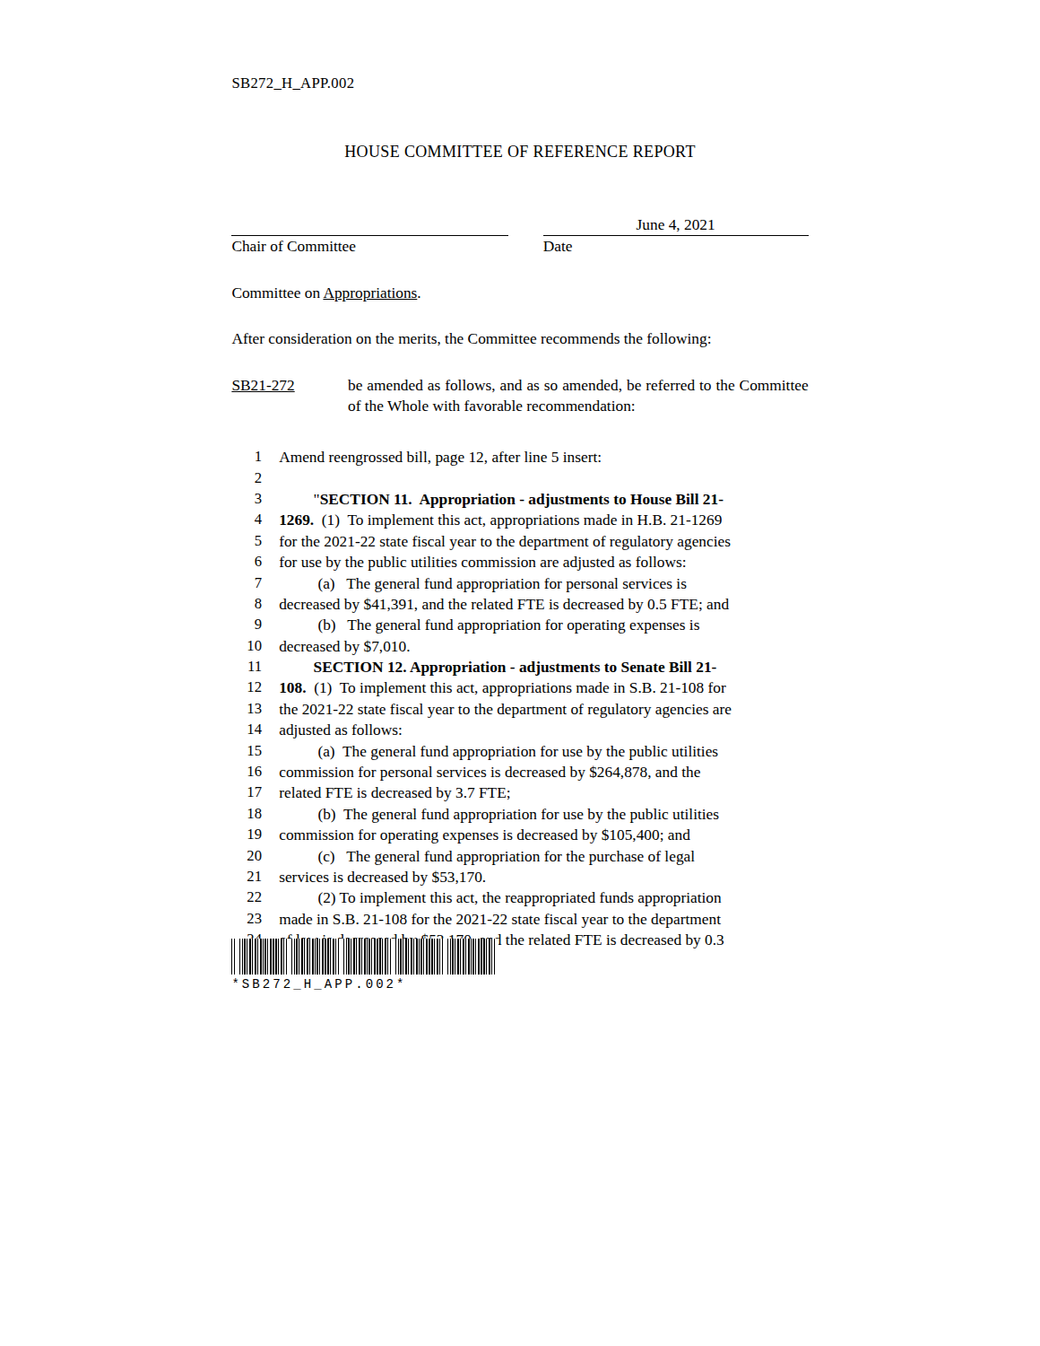SB272_H_APP.002
HOUSE COMMITTEE OF REFERENCE REPORT
| | | June 4, 2021 |
| Chair of Committee | | Date |
Committee on Appropriations.
After consideration on the merits, the Committee recommends the following:
SB21-272
be amended as follows, and as so amended, be referred to the Committee of the Whole with favorable recommendation:
Amend reengrossed bill, page 12, after line 5 insert:
"SECTION 11. Appropriation - adjustments to House Bill 21-
1269. (1) To implement this act, appropriations made in H.B. 21-1269
for the 2021-22 state fiscal year to the department of regulatory agencies
for use by the public utilities commission are adjusted as follows:
(a) The general fund appropriation for personal services is
decreased by $41,391, and the related FTE is decreased by 0.5 FTE; and
(b) The general fund appropriation for operating expenses is
decreased by $7,010.
SECTION 12. Appropriation - adjustments to Senate Bill 21-
108. (1) To implement this act, appropriations made in S.B. 21-108 for
the 2021-22 state fiscal year to the department of regulatory agencies are
adjusted as follows:
(a) The general fund appropriation for use by the public utilities
commission for personal services is decreased by $264,878, and the
related FTE is decreased by 3.7 FTE;
(b) The general fund appropriation for use by the public utilities
commission for operating expenses is decreased by $105,400; and
(c) The general fund appropriation for the purchase of legal
services is decreased by $53,170.
(2) To implement this act, the reappropriated funds appropriation
made in S.B. 21-108 for the 2021-22 state fiscal year to the department
of law is decreased by $53,170, and the related FTE is decreased by 0.3
FTE.
*SB272_H_APP.002*